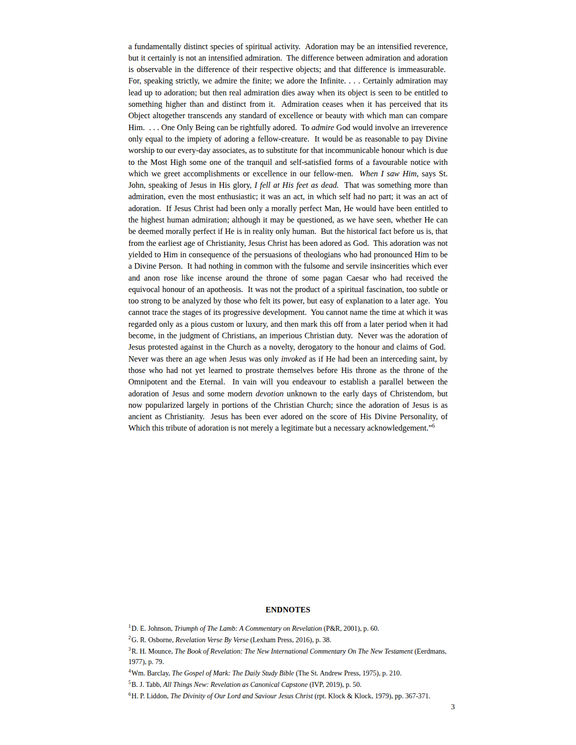a fundamentally distinct species of spiritual activity. Adoration may be an intensified reverence, but it certainly is not an intensified admiration. The difference between admiration and adoration is observable in the difference of their respective objects; and that difference is immeasurable. For, speaking strictly, we admire the finite; we adore the Infinite. . . . Certainly admiration may lead up to adoration; but then real admiration dies away when its object is seen to be entitled to something higher than and distinct from it. Admiration ceases when it has perceived that its Object altogether transcends any standard of excellence or beauty with which man can compare Him. . . . One Only Being can be rightfully adored. To admire God would involve an irreverence only equal to the impiety of adoring a fellow-creature. It would be as reasonable to pay Divine worship to our every-day associates, as to substitute for that incommunicable honour which is due to the Most High some one of the tranquil and self-satisfied forms of a favourable notice with which we greet accomplishments or excellence in our fellow-men. When I saw Him, says St. John, speaking of Jesus in His glory, I fell at His feet as dead. That was something more than admiration, even the most enthusiastic; it was an act, in which self had no part; it was an act of adoration. If Jesus Christ had been only a morally perfect Man, He would have been entitled to the highest human admiration; although it may be questioned, as we have seen, whether He can be deemed morally perfect if He is in reality only human. But the historical fact before us is, that from the earliest age of Christianity, Jesus Christ has been adored as God. This adoration was not yielded to Him in consequence of the persuasions of theologians who had pronounced Him to be a Divine Person. It had nothing in common with the fulsome and servile insincerities which ever and anon rose like incense around the throne of some pagan Caesar who had received the equivocal honour of an apotheosis. It was not the product of a spiritual fascination, too subtle or too strong to be analyzed by those who felt its power, but easy of explanation to a later age. You cannot trace the stages of its progressive development. You cannot name the time at which it was regarded only as a pious custom or luxury, and then mark this off from a later period when it had become, in the judgment of Christians, an imperious Christian duty. Never was the adoration of Jesus protested against in the Church as a novelty, derogatory to the honour and claims of God. Never was there an age when Jesus was only invoked as if He had been an interceding saint, by those who had not yet learned to prostrate themselves before His throne as the throne of the Omnipotent and the Eternal. In vain will you endeavour to establish a parallel between the adoration of Jesus and some modern devotion unknown to the early days of Christendom, but now popularized largely in portions of the Christian Church; since the adoration of Jesus is as ancient as Christianity. Jesus has been ever adored on the score of His Divine Personality, of Which this tribute of adoration is not merely a legitimate but a necessary acknowledgement.”6
ENDNOTES
1D. E. Johnson, Triumph of The Lamb: A Commentary on Revelation (P&R, 2001), p. 60.
2G. R. Osborne, Revelation Verse By Verse (Lexham Press, 2016), p. 38.
3R. H. Mounce, The Book of Revelation: The New International Commentary On The New Testament (Eerdmans, 1977), p. 79.
4Wm. Barclay, The Gospel of Mark: The Daily Study Bible (The St. Andrew Press, 1975), p. 210.
5B. J. Tabb, All Things New: Revelation as Canonical Capstone (IVP, 2019), p. 50.
6H. P. Liddon, The Divinity of Our Lord and Saviour Jesus Christ (rpt. Klock & Klock, 1979), pp. 367-371.
3